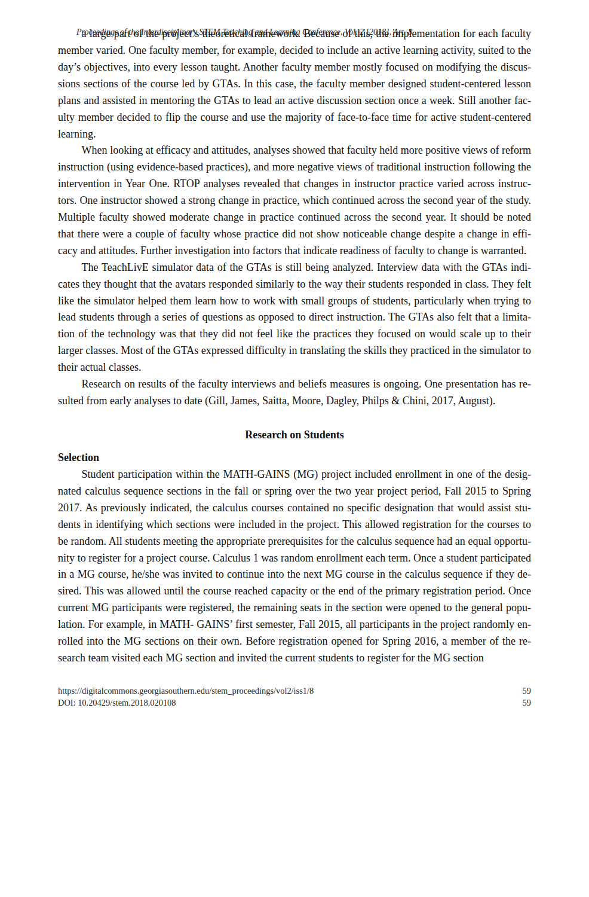Proceedings of the Interdisciplinary STEM Teaching and Learning Conference, Vol. 2 [2018], Art. 8
a large part of the project’s theoretical framework. Because of this, the implementation for each faculty member varied. One faculty member, for example, decided to include an active learning activity, suited to the day’s objectives, into every lesson taught. Another faculty member mostly focused on modifying the discussions sections of the course led by GTAs. In this case, the faculty member designed student-centered lesson plans and assisted in mentoring the GTAs to lead an active discussion section once a week. Still another faculty member decided to flip the course and use the majority of face-to-face time for active student-centered learning.
When looking at efficacy and attitudes, analyses showed that faculty held more positive views of reform instruction (using evidence-based practices), and more negative views of traditional instruction following the intervention in Year One. RTOP analyses revealed that changes in instructor practice varied across instructors. One instructor showed a strong change in practice, which continued across the second year of the study. Multiple faculty showed moderate change in practice continued across the second year. It should be noted that there were a couple of faculty whose practice did not show noticeable change despite a change in efficacy and attitudes. Further investigation into factors that indicate readiness of faculty to change is warranted.
The TeachLivE simulator data of the GTAs is still being analyzed. Interview data with the GTAs indicates they thought that the avatars responded similarly to the way their students responded in class. They felt like the simulator helped them learn how to work with small groups of students, particularly when trying to lead students through a series of questions as opposed to direct instruction. The GTAs also felt that a limitation of the technology was that they did not feel like the practices they focused on would scale up to their larger classes. Most of the GTAs expressed difficulty in translating the skills they practiced in the simulator to their actual classes.
Research on results of the faculty interviews and beliefs measures is ongoing. One presentation has resulted from early analyses to date (Gill, James, Saitta, Moore, Dagley, Philps & Chini, 2017, August).
Research on Students
Selection
Student participation within the MATH-GAINS (MG) project included enrollment in one of the designated calculus sequence sections in the fall or spring over the two year project period, Fall 2015 to Spring 2017. As previously indicated, the calculus courses contained no specific designation that would assist students in identifying which sections were included in the project. This allowed registration for the courses to be random. All students meeting the appropriate prerequisites for the calculus sequence had an equal opportunity to register for a project course. Calculus 1 was random enrollment each term. Once a student participated in a MG course, he/she was invited to continue into the next MG course in the calculus sequence if they desired. This was allowed until the course reached capacity or the end of the primary registration period. Once current MG participants were registered, the remaining seats in the section were opened to the general population. For example, in MATH- GAINS’ first semester, Fall 2015, all participants in the project randomly enrolled into the MG sections on their own. Before registration opened for Spring 2016, a member of the research team visited each MG section and invited the current students to register for the MG section
https://digitalcommons.georgiasouthern.edu/stem_proceedings/vol2/iss1/8 59
DOI: 10.20429/stem.2018.020108 59